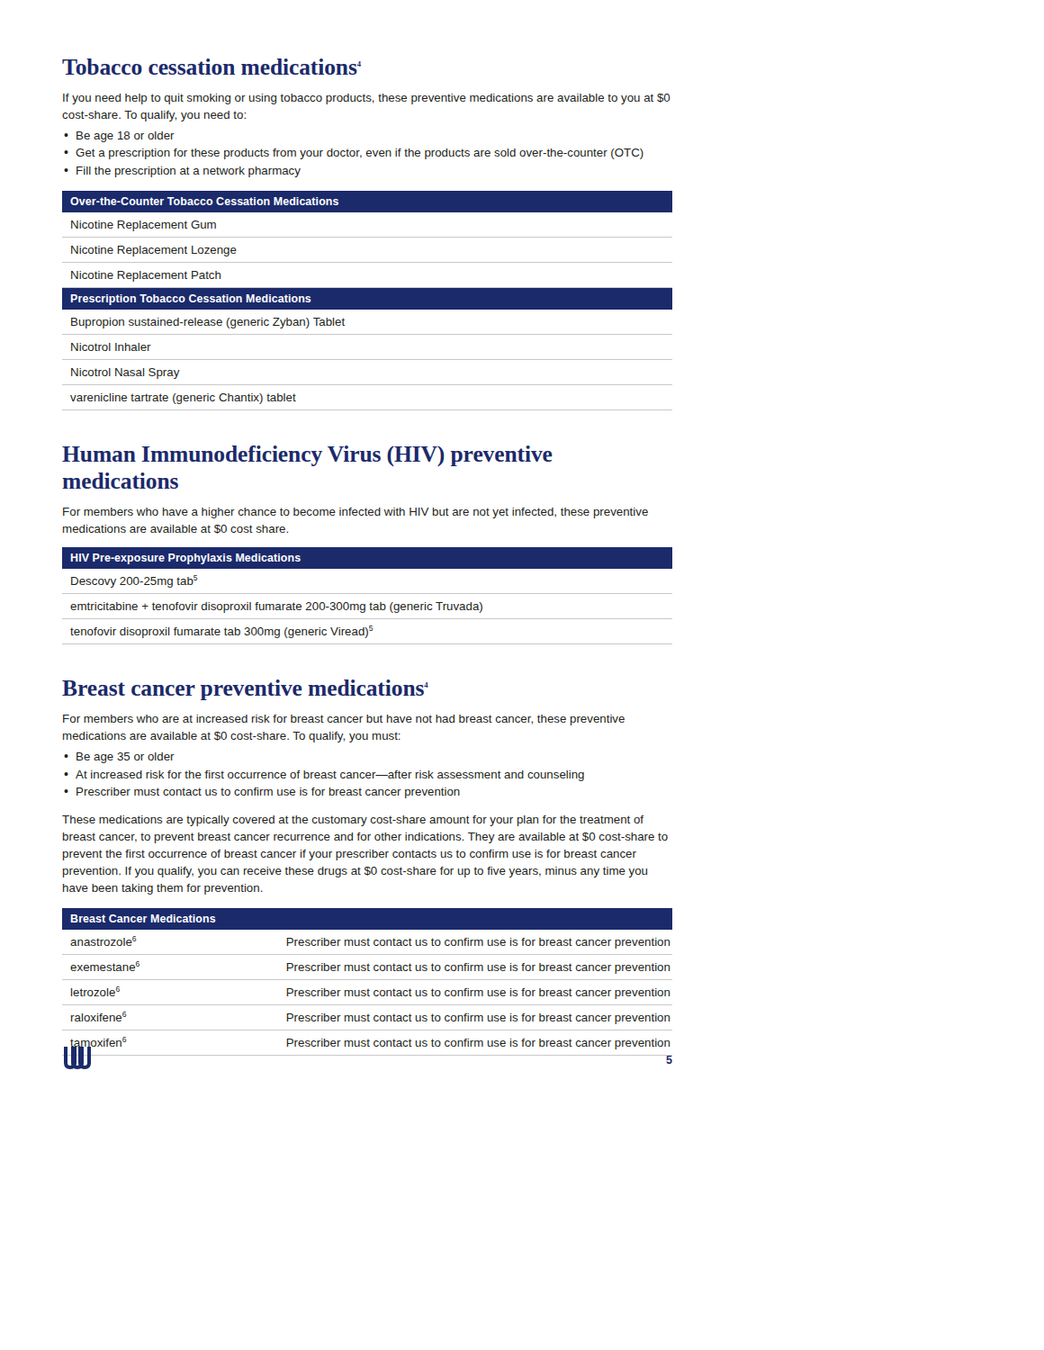Tobacco cessation medications4
If you need help to quit smoking or using tobacco products, these preventive medications are available to you at $0 cost-share. To qualify, you need to:
Be age 18 or older
Get a prescription for these products from your doctor, even if the products are sold over-the-counter (OTC)
Fill the prescription at a network pharmacy
| Over-the-Counter Tobacco Cessation Medications |
| --- |
| Nicotine Replacement Gum |
| Nicotine Replacement Lozenge |
| Nicotine Replacement Patch |
| Prescription Tobacco Cessation Medications |
| Bupropion sustained-release (generic Zyban) Tablet |
| Nicotrol Inhaler |
| Nicotrol Nasal Spray |
| varenicline tartrate (generic Chantix) tablet |
Human Immunodeficiency Virus (HIV) preventive medications
For members who have a higher chance to become infected with HIV but are not yet infected, these preventive medications are available at $0 cost share.
| HIV Pre-exposure Prophylaxis Medications |
| --- |
| Descovy 200-25mg tab 5 |
| emtricitabine + tenofovir disoproxil fumarate 200-300mg tab (generic Truvada) |
| tenofovir disoproxil fumarate tab 300mg (generic Viread) 5 |
Breast cancer preventive medications4
For members who are at increased risk for breast cancer but have not had breast cancer, these preventive medications are available at $0 cost-share. To qualify, you must:
Be age 35 or older
At increased risk for the first occurrence of breast cancer—after risk assessment and counseling
Prescriber must contact us to confirm use is for breast cancer prevention
These medications are typically covered at the customary cost-share amount for your plan for the treatment of breast cancer, to prevent breast cancer recurrence and for other indications. They are available at $0 cost-share to prevent the first occurrence of breast cancer if your prescriber contacts us to confirm use is for breast cancer prevention. If you qualify, you can receive these drugs at $0 cost-share for up to five years, minus any time you have been taking them for prevention.
| Breast Cancer Medications |
| --- |
| anastrozole 6 | Prescriber must contact us to confirm use is for breast cancer prevention |
| exemestane 6 | Prescriber must contact us to confirm use is for breast cancer prevention |
| letrozole 6 | Prescriber must contact us to confirm use is for breast cancer prevention |
| raloxifene 6 | Prescriber must contact us to confirm use is for breast cancer prevention |
| tamoxifen 6 | Prescriber must contact us to confirm use is for breast cancer prevention |
5